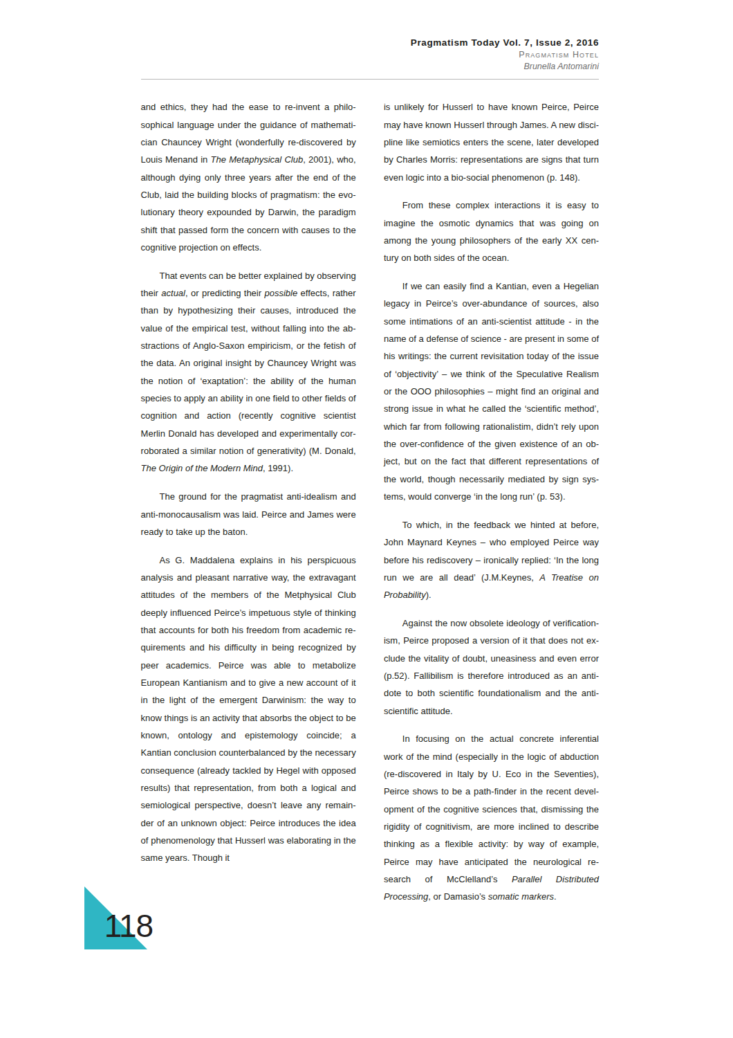Pragmatism Today Vol. 7, Issue 2, 2016
Pragmatism Hotel
Brunella Antomarini
and ethics, they had the ease to re-invent a philosophical language under the guidance of mathematician Chauncey Wright (wonderfully re-discovered by Louis Menand in The Metaphysical Club, 2001), who, although dying only three years after the end of the Club, laid the building blocks of pragmatism: the evolutionary theory expounded by Darwin, the paradigm shift that passed form the concern with causes to the cognitive projection on effects.
That events can be better explained by observing their actual, or predicting their possible effects, rather than by hypothesizing their causes, introduced the value of the empirical test, without falling into the abstractions of Anglo-Saxon empiricism, or the fetish of the data. An original insight by Chauncey Wright was the notion of ‘exaptation’: the ability of the human species to apply an ability in one field to other fields of cognition and action (recently cognitive scientist Merlin Donald has developed and experimentally corroborated a similar notion of generativity) (M. Donald, The Origin of the Modern Mind, 1991).
The ground for the pragmatist anti-idealism and anti-monocausalism was laid. Peirce and James were ready to take up the baton.
As G. Maddalena explains in his perspicuous analysis and pleasant narrative way, the extravagant attitudes of the members of the Metphysical Club deeply influenced Peirce’s impetuous style of thinking that accounts for both his freedom from academic requirements and his difficulty in being recognized by peer academics. Peirce was able to metabolize European Kantianism and to give a new account of it in the light of the emergent Darwinism: the way to know things is an activity that absorbs the object to be known, ontology and epistemology coincide; a Kantian conclusion counterbalanced by the necessary consequence (already tackled by Hegel with opposed results) that representation, from both a logical and semiological perspective, doesn’t leave any remainder of an unknown object: Peirce introduces the idea of phenomenology that Husserl was elaborating in the same years. Though it
is unlikely for Husserl to have known Peirce, Peirce may have known Husserl through James. A new discipline like semiotics enters the scene, later developed by Charles Morris: representations are signs that turn even logic into a bio-social phenomenon (p. 148).
From these complex interactions it is easy to imagine the osmotic dynamics that was going on among the young philosophers of the early XX century on both sides of the ocean.
If we can easily find a Kantian, even a Hegelian legacy in Peirce’s over-abundance of sources, also some intimations of an anti-scientist attitude - in the name of a defense of science - are present in some of his writings: the current revisitation today of the issue of ‘objectivity’ – we think of the Speculative Realism or the OOO philosophies – might find an original and strong issue in what he called the ‘scientific method’, which far from following rationalistim, didn’t rely upon the over-confidence of the given existence of an object, but on the fact that different representations of the world, though necessarily mediated by sign systems, would converge ‘in the long run’ (p. 53).
To which, in the feedback we hinted at before, John Maynard Keynes – who employed Peirce way before his rediscovery – ironically replied: ‘In the long run we are all dead’ (J.M.Keynes, A Treatise on Probability).
Against the now obsolete ideology of verificationism, Peirce proposed a version of it that does not exclude the vitality of doubt, uneasiness and even error (p.52). Fallibilism is therefore introduced as an antidote to both scientific foundationalism and the anti-scientific attitude.
In focusing on the actual concrete inferential work of the mind (especially in the logic of abduction (re-discovered in Italy by U. Eco in the Seventies), Peirce shows to be a path-finder in the recent development of the cognitive sciences that, dismissing the rigidity of cognitivism, are more inclined to describe thinking as a flexible activity: by way of example, Peirce may have anticipated the neurological research of McClelland’s Parallel Distributed Processing, or Damasio’s somatic markers.
118